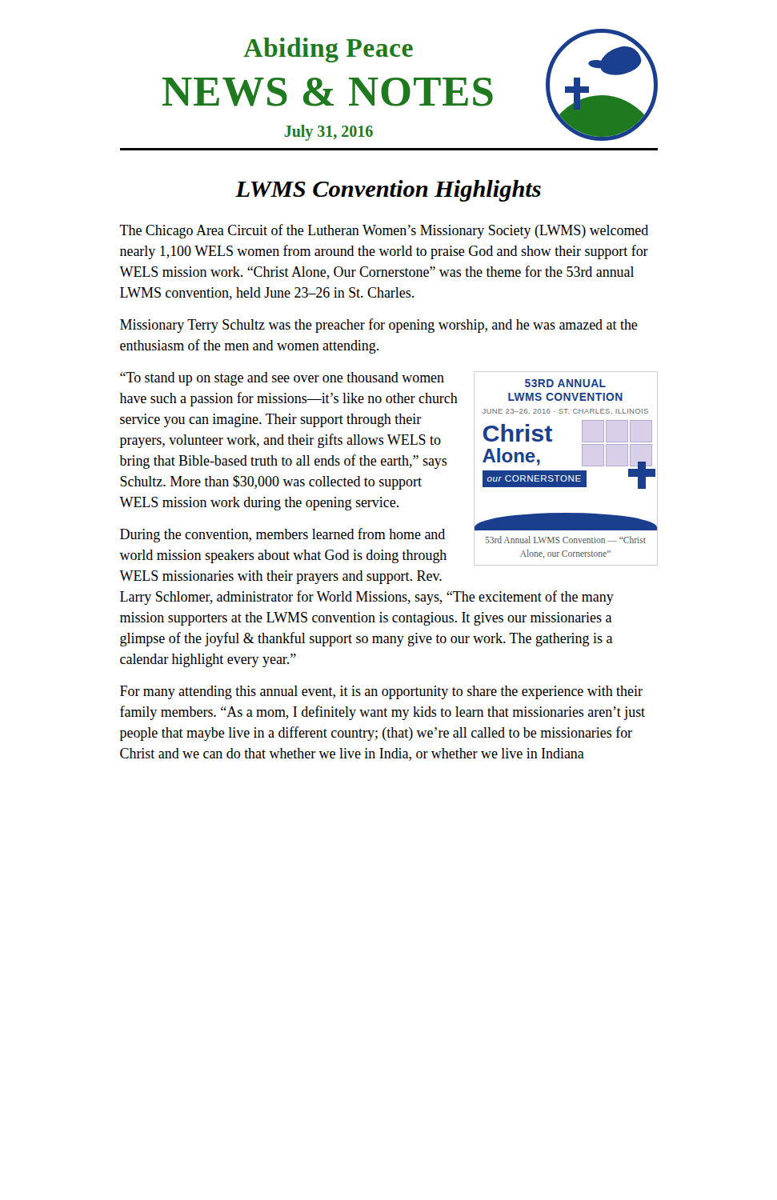Abiding Peace
NEWS & NOTES
July 31, 2016
LWMS Convention Highlights
The Chicago Area Circuit of the Lutheran Women’s Missionary Society (LWMS) welcomed nearly 1,100 WELS women from around the world to praise God and show their support for WELS mission work. “Christ Alone, Our Cornerstone” was the theme for the 53rd annual LWMS convention, held June 23–26 in St. Charles.
Missionary Terry Schultz was the preacher for opening worship, and he was amazed at the enthusiasm of the men and women attending.
53RD ANNUAL LWMS CONVENTION JUNE 23–26, 2016 · ST. CHARLES, ILLINOIS
Christ
Alone,
our CORNERSTONE
53rd Annual LWMS Convention — “Christ Alone, our Cornerstone”
“To stand up on stage and see over one thousand women have such a passion for missions—it’s like no other church service you can imagine. Their support through their prayers, volunteer work, and their gifts allows WELS to bring that Bible-based truth to all ends of the earth,” says Schultz. More than $30,000 was collected to support WELS mission work during the opening service.
During the convention, members learned from home and world mission speakers about what God is doing through WELS missionaries with their prayers and support. Rev. Larry Schlomer, administrator for World Missions, says, “The excitement of the many mission supporters at the LWMS convention is contagious. It gives our missionaries a glimpse of the joyful & thankful support so many give to our work. The gathering is a calendar highlight every year.”
For many attending this annual event, it is an opportunity to share the experience with their family members. “As a mom, I definitely want my kids to learn that missionaries aren’t just people that maybe live in a different country; (that) we’re all called to be missionaries for Christ and we can do that whether we live in India, or whether we live in Indiana